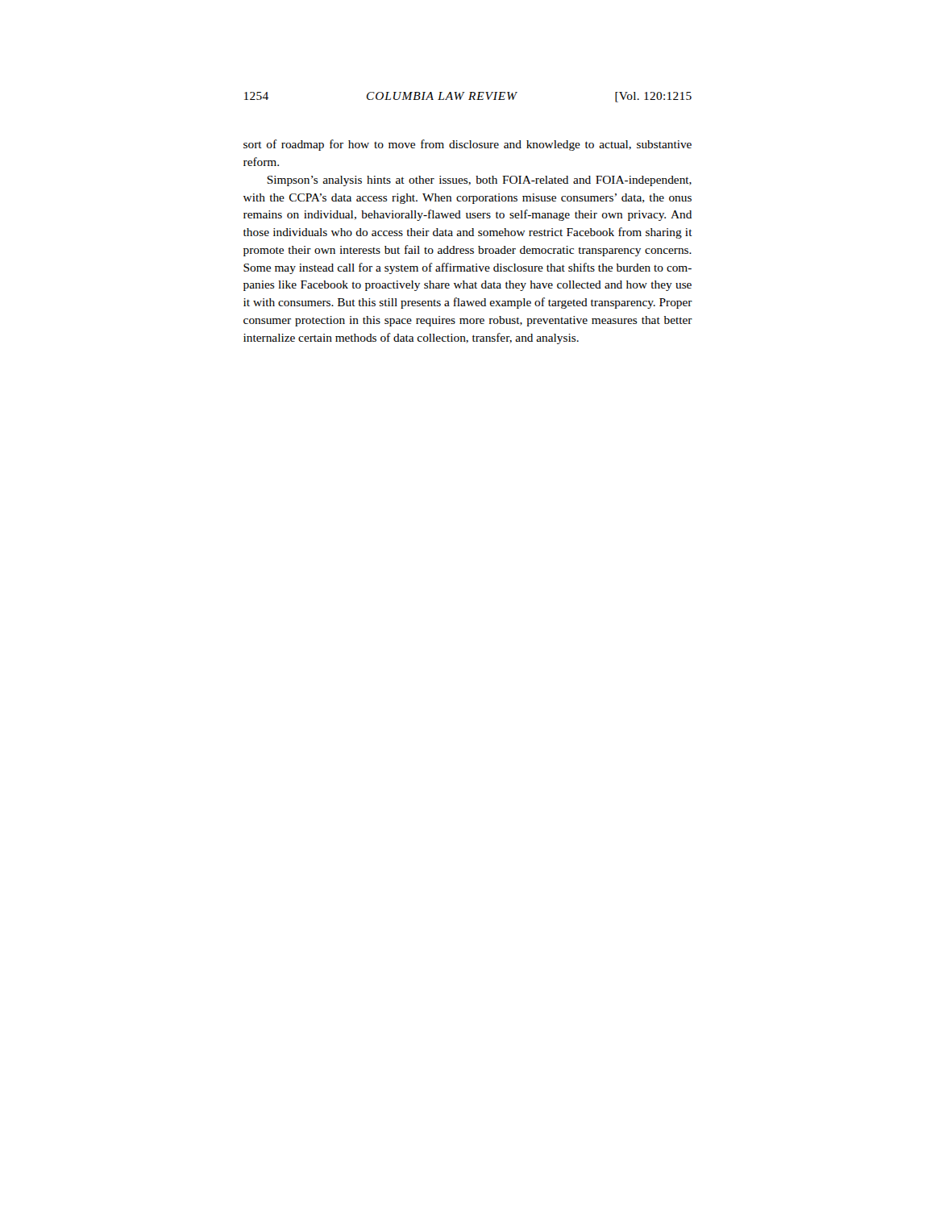1254 COLUMBIA LAW REVIEW [Vol. 120:1215
sort of roadmap for how to move from disclosure and knowledge to actual, substantive reform.
Simpson’s analysis hints at other issues, both FOIA-related and FOIA-independent, with the CCPA’s data access right. When corporations misuse consumers’ data, the onus remains on individual, behaviorally-flawed users to self-manage their own privacy. And those individuals who do access their data and somehow restrict Facebook from sharing it promote their own interests but fail to address broader democratic transparency concerns. Some may instead call for a system of affirmative disclosure that shifts the burden to companies like Facebook to proactively share what data they have collected and how they use it with consumers. But this still presents a flawed example of targeted transparency. Proper consumer protection in this space requires more robust, preventative measures that better internalize certain methods of data collection, transfer, and analysis.